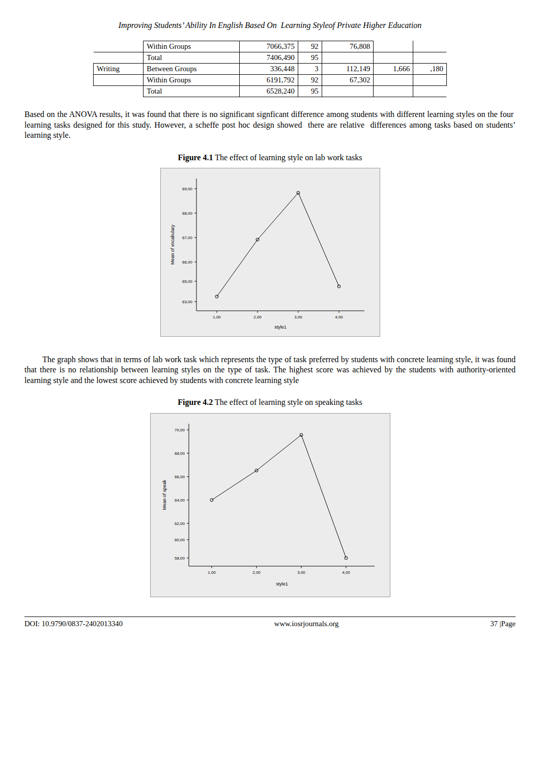Improving Students’ Ability In English Based On Learning Styleof Private Higher Education
| | Within Groups | 7066,375 | 92 | 76,808 | | |
| | Total | 7406,490 | 95 | | | |
| Writing | Between Groups | 336,448 | 3 | 112,149 | 1,666 | ,180 |
| | Within Groups | 6191,792 | 92 | 67,302 | | |
| | Total | 6528,240 | 95 | | | |
Based on the ANOVA results, it was found that there is no significant signficant difference among students with different learning styles on the four learning tasks designed for this study. However, a scheffe post hoc design showed there are relative differences among tasks based on students’ learning style.
Figure 4.1 The effect of learning style on lab work tasks
69,00 68,00 67,00 66,00 65,00 63,00 Mean of vocabulary 1,00 2,00 3,00 4,00 style1
The graph shows that in terms of lab work task which represents the type of task preferred by students with concrete learning style, it was found that there is no relationship between learning styles on the type of task. The highest score was achieved by the students with authority-oriented learning style and the lowest score achieved by students with concrete learning style
Figure 4.2 The effect of learning style on speaking tasks
70,00 68,00 66,00 64,00 62,00 60,00 58,00 Mean of speak 1,00 2,00 3,00 4,00 style1
DOI: 10.9790/0837-2402013340
www.iosrjournals.org
37 |Page